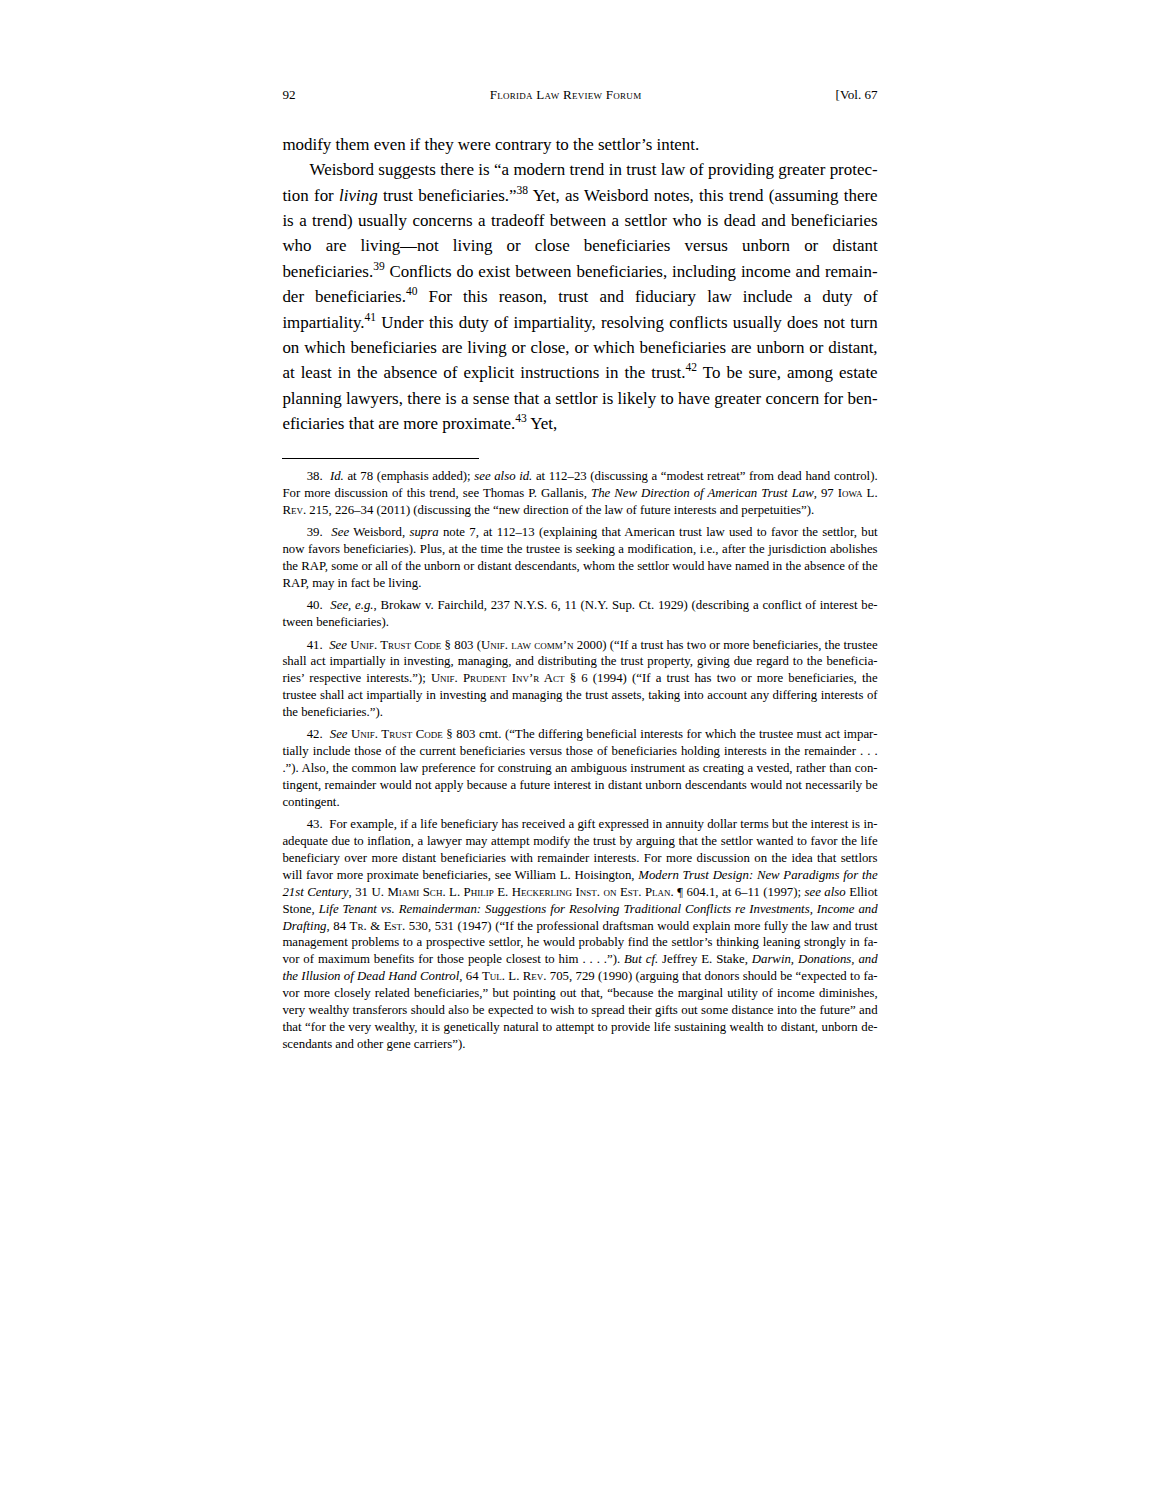92 Florida Law Review Forum [Vol. 67
modify them even if they were contrary to the settlor’s intent.
Weisbord suggests there is “a modern trend in trust law of providing greater protection for living trust beneficiaries.”38 Yet, as Weisbord notes, this trend (assuming there is a trend) usually concerns a tradeoff between a settlor who is dead and beneficiaries who are living—not living or close beneficiaries versus unborn or distant beneficiaries.39 Conflicts do exist between beneficiaries, including income and remainder beneficiaries.40 For this reason, trust and fiduciary law include a duty of impartiality.41 Under this duty of impartiality, resolving conflicts usually does not turn on which beneficiaries are living or close, or which beneficiaries are unborn or distant, at least in the absence of explicit instructions in the trust.42 To be sure, among estate planning lawyers, there is a sense that a settlor is likely to have greater concern for beneficiaries that are more proximate.43 Yet,
38. Id. at 78 (emphasis added); see also id. at 112–23 (discussing a “modest retreat” from dead hand control). For more discussion of this trend, see Thomas P. Gallanis, The New Direction of American Trust Law, 97 Iowa L. Rev. 215, 226–34 (2011) (discussing the “new direction of the law of future interests and perpetuities”).
39. See Weisbord, supra note 7, at 112–13 (explaining that American trust law used to favor the settlor, but now favors beneficiaries). Plus, at the time the trustee is seeking a modification, i.e., after the jurisdiction abolishes the RAP, some or all of the unborn or distant descendants, whom the settlor would have named in the absence of the RAP, may in fact be living.
40. See, e.g., Brokaw v. Fairchild, 237 N.Y.S. 6, 11 (N.Y. Sup. Ct. 1929) (describing a conflict of interest between beneficiaries).
41. See Unif. Trust Code § 803 (Unif. law comm’n 2000) (“If a trust has two or more beneficiaries, the trustee shall act impartially in investing, managing, and distributing the trust property, giving due regard to the beneficiaries’ respective interests.”); Unif. Prudent Inv’r Act § 6 (1994) (“If a trust has two or more beneficiaries, the trustee shall act impartially in investing and managing the trust assets, taking into account any differing interests of the beneficiaries.”).
42. See Unif. Trust Code § 803 cmt. (“The differing beneficial interests for which the trustee must act impartially include those of the current beneficiaries versus those of beneficiaries holding interests in the remainder . . . .”). Also, the common law preference for construing an ambiguous instrument as creating a vested, rather than contingent, remainder would not apply because a future interest in distant unborn descendants would not necessarily be contingent.
43. For example, if a life beneficiary has received a gift expressed in annuity dollar terms but the interest is inadequate due to inflation, a lawyer may attempt modify the trust by arguing that the settlor wanted to favor the life beneficiary over more distant beneficiaries with remainder interests. For more discussion on the idea that settlors will favor more proximate beneficiaries, see William L. Hoisington, Modern Trust Design: New Paradigms for the 21st Century, 31 U. Miami Sch. L. Philip E. Heckerling Inst. on Est. Plan. ¶ 604.1, at 6–11 (1997); see also Elliot Stone, Life Tenant vs. Remainderman: Suggestions for Resolving Traditional Conflicts re Investments, Income and Drafting, 84 Tr. & Est. 530, 531 (1947) (“If the professional draftsman would explain more fully the law and trust management problems to a prospective settlor, he would probably find the settlor’s thinking leaning strongly in favor of maximum benefits for those people closest to him . . . .”). But cf. Jeffrey E. Stake, Darwin, Donations, and the Illusion of Dead Hand Control, 64 Tul. L. Rev. 705, 729 (1990) (arguing that donors should be “expected to favor more closely related beneficiaries,” but pointing out that, “because the marginal utility of income diminishes, very wealthy transferors should also be expected to wish to spread their gifts out some distance into the future” and that “for the very wealthy, it is genetically natural to attempt to provide life sustaining wealth to distant, unborn descendants and other gene carriers”).